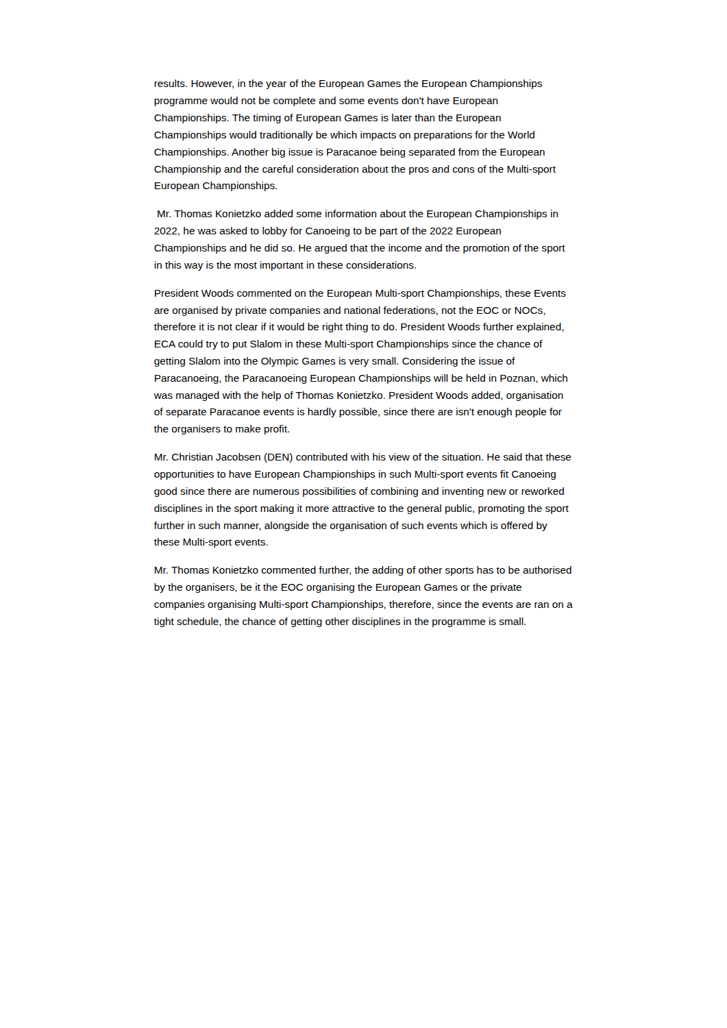results. However, in the year of the European Games the European Championships programme would not be complete and some events don't have European Championships. The timing of European Games is later than the European Championships would traditionally be which impacts on preparations for the World Championships. Another big issue is Paracanoe being separated from the European Championship and the careful consideration about the pros and cons of the Multi-sport European Championships.
Mr. Thomas Konietzko added some information about the European Championships in 2022, he was asked to lobby for Canoeing to be part of the 2022 European Championships and he did so. He argued that the income and the promotion of the sport in this way is the most important in these considerations.
President Woods commented on the European Multi-sport Championships, these Events are organised by private companies and national federations, not the EOC or NOCs, therefore it is not clear if it would be right thing to do. President Woods further explained, ECA could try to put Slalom in these Multi-sport Championships since the chance of getting Slalom into the Olympic Games is very small. Considering the issue of Paracanoeing, the Paracanoeing European Championships will be held in Poznan, which was managed with the help of Thomas Konietzko. President Woods added, organisation of separate Paracanoe events is hardly possible, since there are isn't enough people for the organisers to make profit.
Mr. Christian Jacobsen (DEN) contributed with his view of the situation. He said that these opportunities to have European Championships in such Multi-sport events fit Canoeing good since there are numerous possibilities of combining and inventing new or reworked disciplines in the sport making it more attractive to the general public, promoting the sport further in such manner, alongside the organisation of such events which is offered by these Multi-sport events.
Mr. Thomas Konietzko commented further, the adding of other sports has to be authorised by the organisers, be it the EOC organising the European Games or the private companies organising Multi-sport Championships, therefore, since the events are ran on a tight schedule, the chance of getting other disciplines in the programme is small.